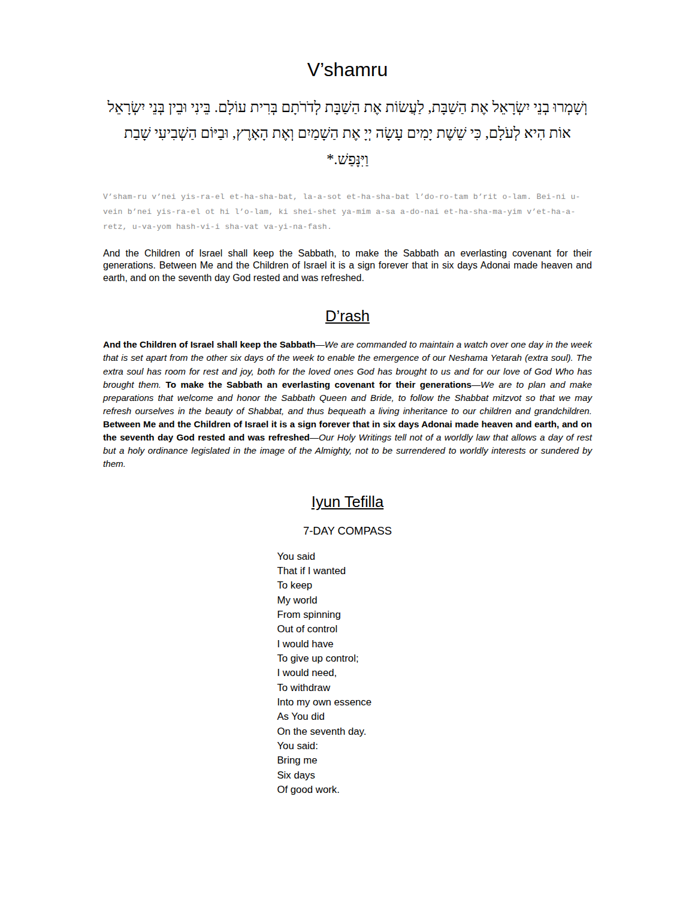V’shamru
וְשָׁמְרוּ בְנֵי יִשְׂרָאֵל אֶת הַשַׁבָּת, לַעֲשׂוֹת אֶת הַשַׁבָּת לְדֹרֹתָם בְּרִית עוֹלָם. בֵּינִי וּבֵין בְּנֵי יִשְׂרָאֵל אוֹת הִיא לְעֹלָם, כִּי שֵׁשֶׁת יָמִים עָשָׂה יְיָ אֶת הַשָׁמַיִם וְאֶת הָאָרֶץ, וּבַיּוֹם הַשְׁבִיעִי שָׁבַת וַיִּנָּפַשׁ.*
V’sham-ru v’nei yis-ra-el et-ha-sha-bat, la-a-sot et-ha-sha-bat l’do-ro-tam b’rit o-lam. Bei-ni u-vein b’nei yis-ra-el ot hi l’o-lam, ki shei-shet ya-mim a-sa a-do-nai et-ha-sha-ma-yim v’et-ha-a-retz, u-va-yom hash-vi-i sha-vat va-yi-na-fash.
And the Children of Israel shall keep the Sabbath, to make the Sabbath an everlasting covenant for their generations. Between Me and the Children of Israel it is a sign forever that in six days Adonai made heaven and earth, and on the seventh day God rested and was refreshed.
D’rash
And the Children of Israel shall keep the Sabbath—We are commanded to maintain a watch over one day in the week that is set apart from the other six days of the week to enable the emergence of our Neshama Yetarah (extra soul). The extra soul has room for rest and joy, both for the loved ones God has brought to us and for our love of God Who has brought them. To make the Sabbath an everlasting covenant for their generations—We are to plan and make preparations that welcome and honor the Sabbath Queen and Bride, to follow the Shabbat mitzvot so that we may refresh ourselves in the beauty of Shabbat, and thus bequeath a living inheritance to our children and grandchildren. Between Me and the Children of Israel it is a sign forever that in six days Adonai made heaven and earth, and on the seventh day God rested and was refreshed—Our Holy Writings tell not of a worldly law that allows a day of rest but a holy ordinance legislated in the image of the Almighty, not to be surrendered to worldly interests or sundered by them.
Iyun Tefilla
7-DAY COMPASS
You said
That if I wanted
To keep
My world
From spinning
Out of control
I would have
To give up control;
I would need,
To withdraw
Into my own essence
As You did
On the seventh day.
You said:
Bring me
Six days
Of good work.